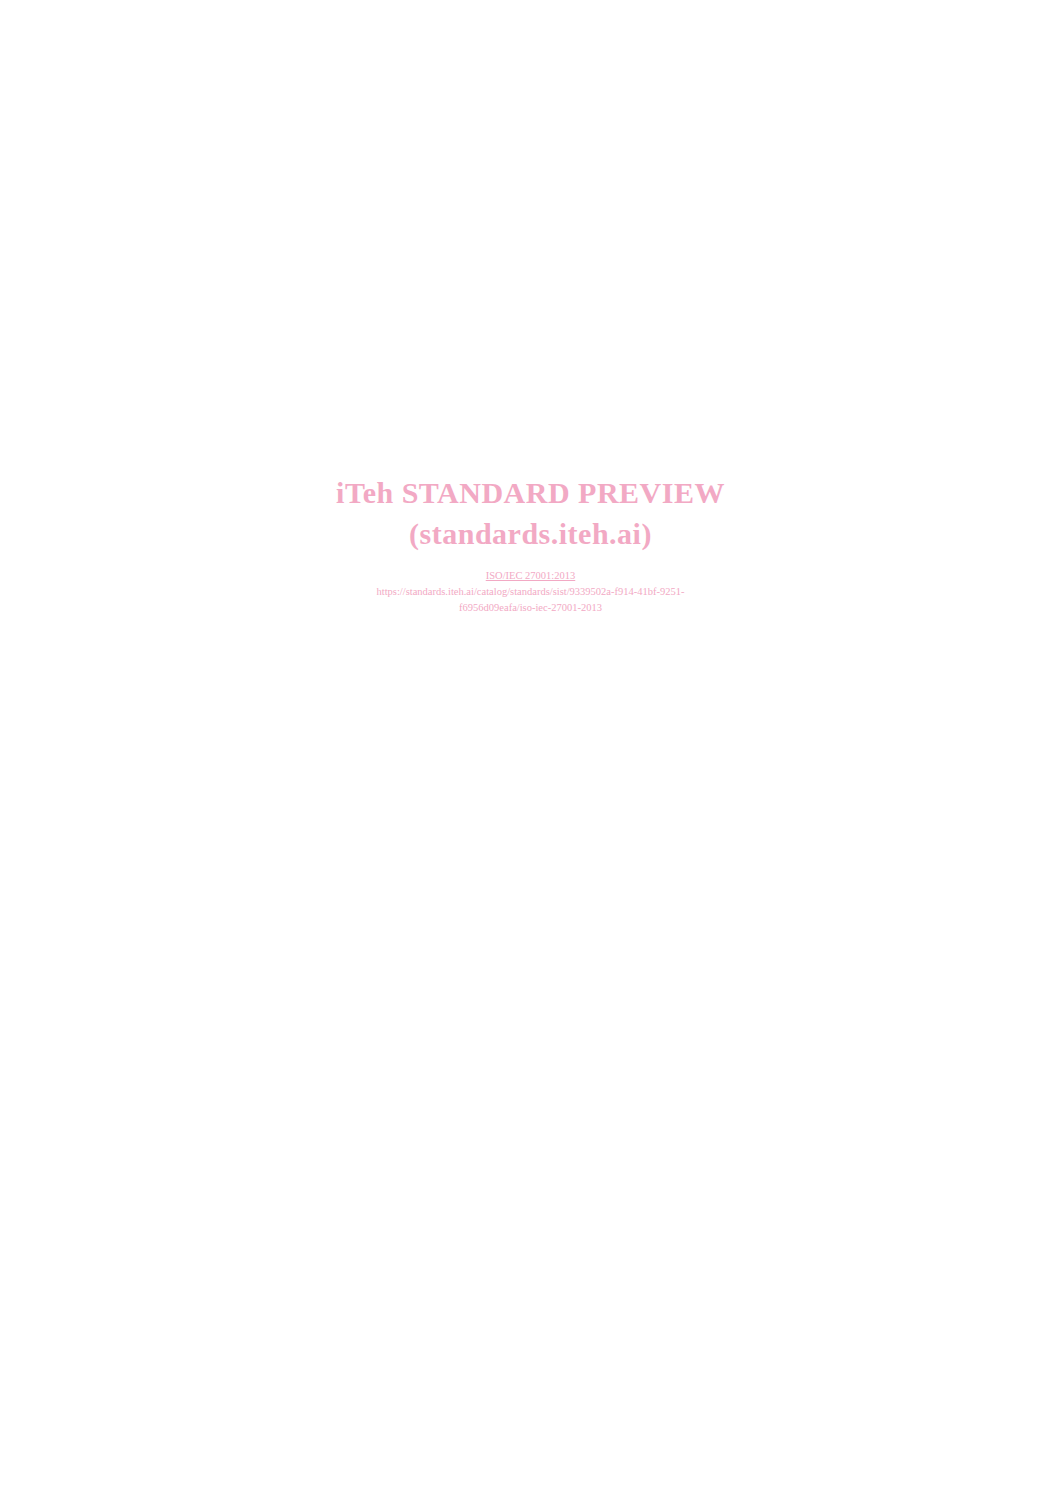iTeh STANDARD PREVIEW (standards.iteh.ai)
ISO/IEC 27001:2013 https://standards.iteh.ai/catalog/standards/sist/9339502a-f914-41bf-9251- f6956d09eafa/iso-iec-27001-2013